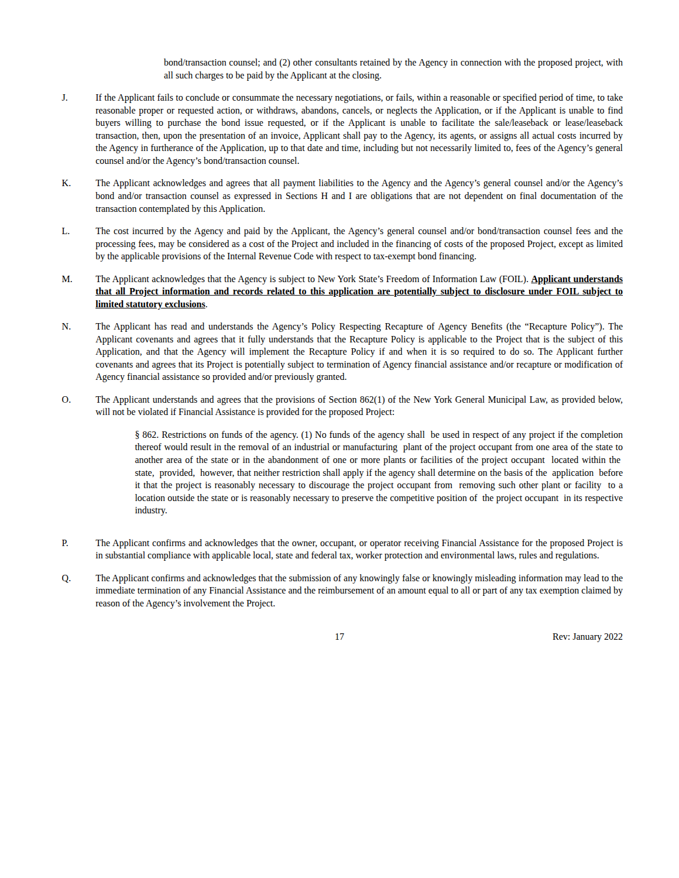bond/transaction counsel; and (2) other consultants retained by the Agency in connection with the proposed project, with all such charges to be paid by the Applicant at the closing.
J.
If the Applicant fails to conclude or consummate the necessary negotiations, or fails, within a reasonable or specified period of time, to take reasonable proper or requested action, or withdraws, abandons, cancels, or neglects the Application, or if the Applicant is unable to find buyers willing to purchase the bond issue requested, or if the Applicant is unable to facilitate the sale/leaseback or lease/leaseback transaction, then, upon the presentation of an invoice, Applicant shall pay to the Agency, its agents, or assigns all actual costs incurred by the Agency in furtherance of the Application, up to that date and time, including but not necessarily limited to, fees of the Agency’s general counsel and/or the Agency’s bond/transaction counsel.
K.
The Applicant acknowledges and agrees that all payment liabilities to the Agency and the Agency’s general counsel and/or the Agency’s bond and/or transaction counsel as expressed in Sections H and I are obligations that are not dependent on final documentation of the transaction contemplated by this Application.
L.
The cost incurred by the Agency and paid by the Applicant, the Agency’s general counsel and/or bond/transaction counsel fees and the processing fees, may be considered as a cost of the Project and included in the financing of costs of the proposed Project, except as limited by the applicable provisions of the Internal Revenue Code with respect to tax-exempt bond financing.
M.
The Applicant acknowledges that the Agency is subject to New York State’s Freedom of Information Law (FOIL). Applicant understands that all Project information and records related to this application are potentially subject to disclosure under FOIL subject to limited statutory exclusions.
N.
The Applicant has read and understands the Agency’s Policy Respecting Recapture of Agency Benefits (the “Recapture Policy”). The Applicant covenants and agrees that it fully understands that the Recapture Policy is applicable to the Project that is the subject of this Application, and that the Agency will implement the Recapture Policy if and when it is so required to do so. The Applicant further covenants and agrees that its Project is potentially subject to termination of Agency financial assistance and/or recapture or modification of Agency financial assistance so provided and/or previously granted.
O.
The Applicant understands and agrees that the provisions of Section 862(1) of the New York General Municipal Law, as provided below, will not be violated if Financial Assistance is provided for the proposed Project:
§ 862. Restrictions on funds of the agency. (1) No funds of the agency shall be used in respect of any project if the completion thereof would result in the removal of an industrial or manufacturing plant of the project occupant from one area of the state to another area of the state or in the abandonment of one or more plants or facilities of the project occupant located within the state, provided, however, that neither restriction shall apply if the agency shall determine on the basis of the application before it that the project is reasonably necessary to discourage the project occupant from removing such other plant or facility to a location outside the state or is reasonably necessary to preserve the competitive position of the project occupant in its respective industry.
P.
The Applicant confirms and acknowledges that the owner, occupant, or operator receiving Financial Assistance for the proposed Project is in substantial compliance with applicable local, state and federal tax, worker protection and environmental laws, rules and regulations.
Q.
The Applicant confirms and acknowledges that the submission of any knowingly false or knowingly misleading information may lead to the immediate termination of any Financial Assistance and the reimbursement of an amount equal to all or part of any tax exemption claimed by reason of the Agency’s involvement the Project.
17 Rev: January 2022